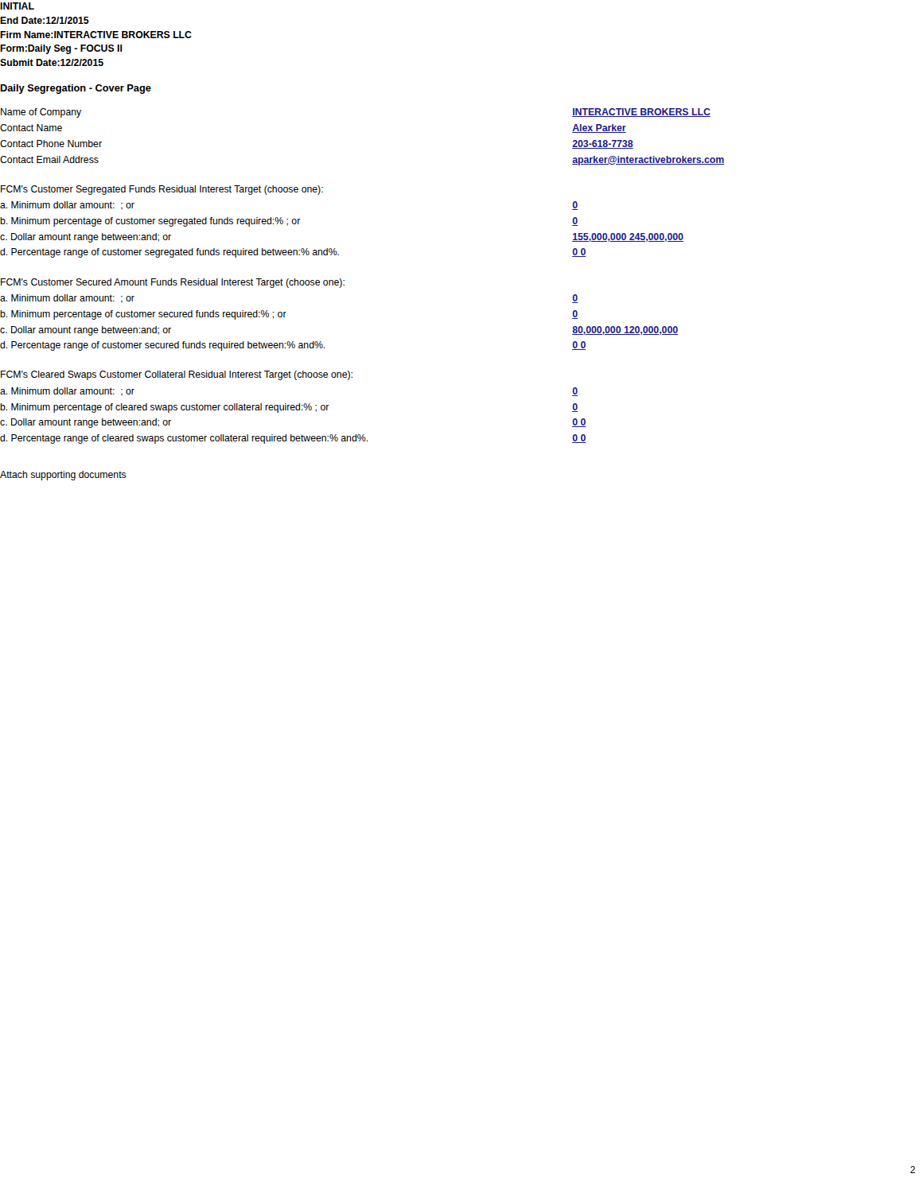INITIAL
End Date:12/1/2015
Firm Name:INTERACTIVE BROKERS LLC
Form:Daily Seg - FOCUS II
Submit Date:12/2/2015
Daily Segregation - Cover Page
| Name of Company | INTERACTIVE BROKERS LLC |
| Contact Name | Alex Parker |
| Contact Phone Number | 203-618-7738 |
| Contact Email Address | aparker@interactivebrokers.com |
FCM's Customer Segregated Funds Residual Interest Target (choose one):
| a. Minimum dollar amount: ; or | 0 |
| b. Minimum percentage of customer segregated funds required:% ; or | 0 |
| c. Dollar amount range between:and; or | 155,000,000 245,000,000 |
| d. Percentage range of customer segregated funds required between:% and%. | 0 0 |
FCM's Customer Secured Amount Funds Residual Interest Target (choose one):
| a. Minimum dollar amount: ; or | 0 |
| b. Minimum percentage of customer secured funds required:% ; or | 0 |
| c. Dollar amount range between:and; or | 80,000,000 120,000,000 |
| d. Percentage range of customer secured funds required between:% and%. | 0 0 |
FCM's Cleared Swaps Customer Collateral Residual Interest Target (choose one):
| a. Minimum dollar amount: ; or | 0 |
| b. Minimum percentage of cleared swaps customer collateral required:% ; or | 0 |
| c. Dollar amount range between:and; or | 0 0 |
| d. Percentage range of cleared swaps customer collateral required between:% and%. | 0 0 |
Attach supporting documents
2